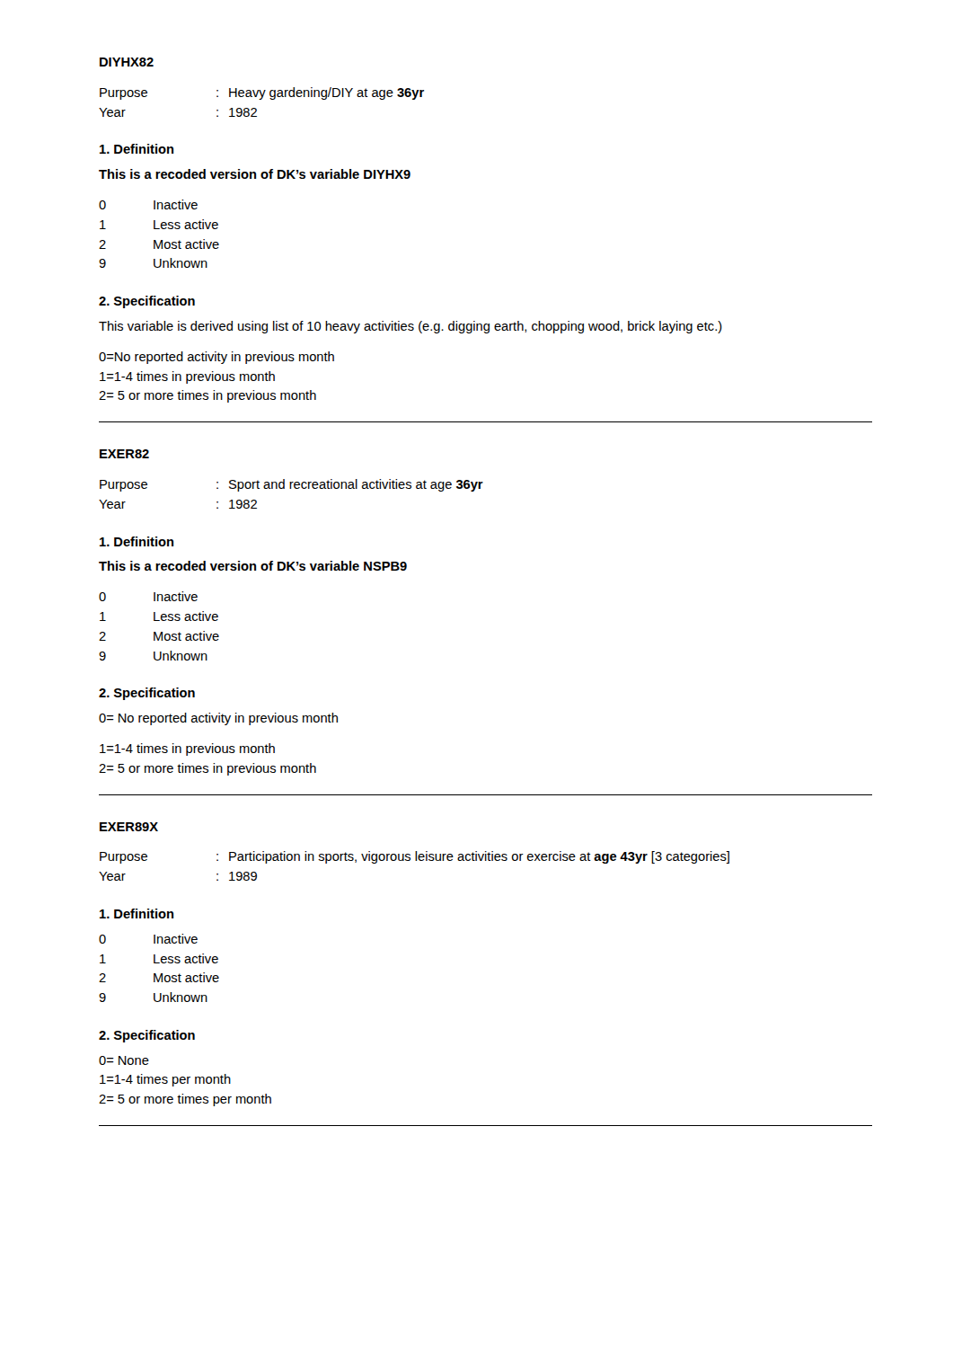DIYHX82
| Purpose | : | Heavy gardening/DIY at age 36yr |
| Year | : | 1982 |
1. Definition
This is a recoded version of DK’s variable DIYHX9
| 0 | Inactive |
| 1 | Less active |
| 2 | Most active |
| 9 | Unknown |
2. Specification
This variable is derived using list of 10 heavy activities (e.g. digging earth, chopping wood, brick laying etc.)
0=No reported activity in previous month
1=1-4 times in previous month
2= 5 or more times in previous month
EXER82
| Purpose | : | Sport and recreational activities at age 36yr |
| Year | : | 1982 |
1. Definition
This is a recoded version of DK’s variable NSPB9
| 0 | Inactive |
| 1 | Less active |
| 2 | Most active |
| 9 | Unknown |
2. Specification
0= No reported activity in previous month
1=1-4 times in previous month
2= 5 or more times in previous month
EXER89X
| Purpose | : | Participation in sports, vigorous leisure activities or exercise at age 43yr [3 categories] |
| Year | : | 1989 |
1. Definition
| 0 | Inactive |
| 1 | Less active |
| 2 | Most active |
| 9 | Unknown |
2. Specification
0= None
1=1-4 times per month
2= 5 or more times per month